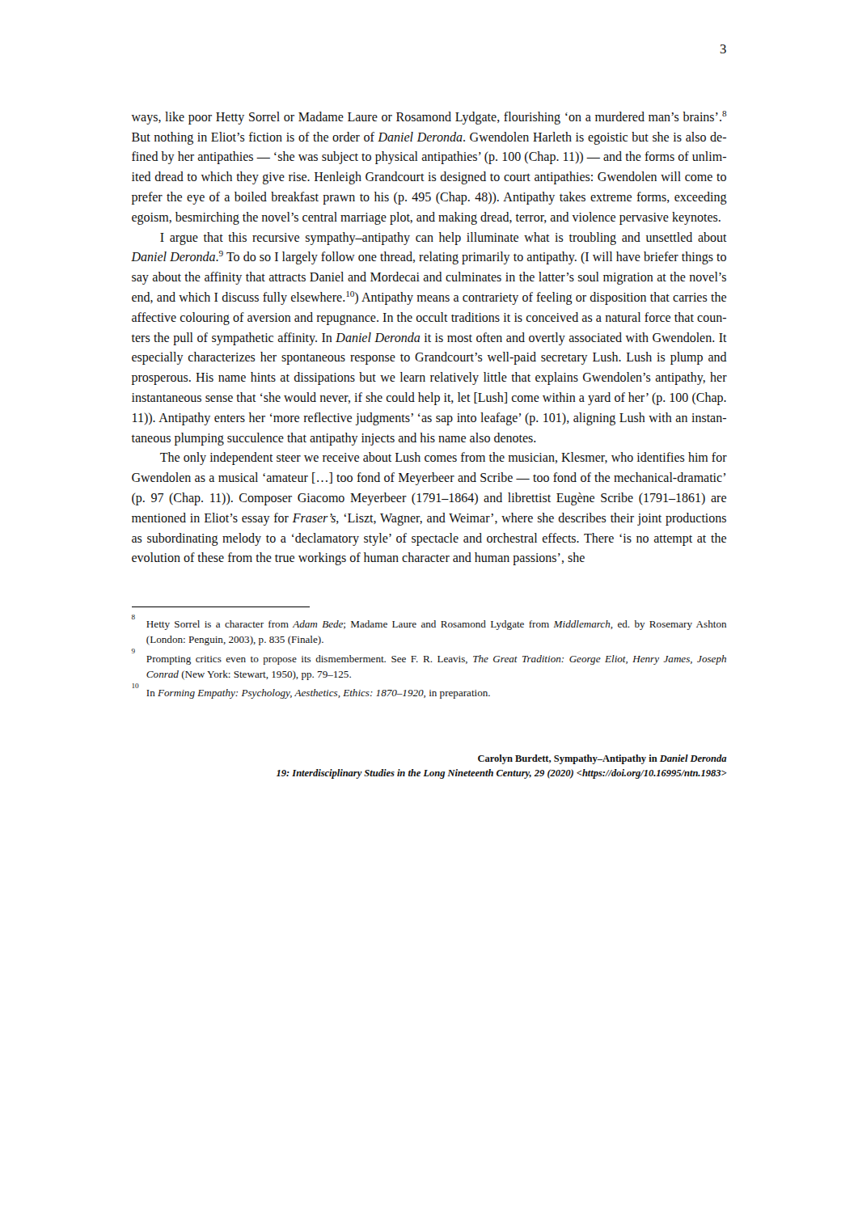3
ways, like poor Hetty Sorrel or Madame Laure or Rosamond Lydgate, flourishing ‘on a murdered man’s brains’.8 But nothing in Eliot’s fiction is of the order of Daniel Deronda. Gwendolen Harleth is egoistic but she is also defined by her antipathies — ‘she was subject to physical antipathies’ (p. 100 (Chap. 11)) — and the forms of unlimited dread to which they give rise. Henleigh Grandcourt is designed to court antipathies: Gwendolen will come to prefer the eye of a boiled breakfast prawn to his (p. 495 (Chap. 48)). Antipathy takes extreme forms, exceeding egoism, besmirching the novel’s central marriage plot, and making dread, terror, and violence pervasive keynotes.
I argue that this recursive sympathy–antipathy can help illuminate what is troubling and unsettled about Daniel Deronda.9 To do so I largely follow one thread, relating primarily to antipathy. (I will have briefer things to say about the affinity that attracts Daniel and Mordecai and culminates in the latter’s soul migration at the novel’s end, and which I discuss fully elsewhere.10) Antipathy means a contrariety of feeling or disposition that carries the affective colouring of aversion and repugnance. In the occult traditions it is conceived as a natural force that counters the pull of sympathetic affinity. In Daniel Deronda it is most often and overtly associated with Gwendolen. It especially characterizes her spontaneous response to Grandcourt’s well-paid secretary Lush. Lush is plump and prosperous. His name hints at dissipations but we learn relatively little that explains Gwendolen’s antipathy, her instantaneous sense that ‘she would never, if she could help it, let [Lush] come within a yard of her’ (p. 100 (Chap. 11)). Antipathy enters her ‘more reflective judgments’ ‘as sap into leafage’ (p. 101), aligning Lush with an instantaneous plumping succulence that antipathy injects and his name also denotes.
The only independent steer we receive about Lush comes from the musician, Klesmer, who identifies him for Gwendolen as a musical ‘amateur […] too fond of Meyerbeer and Scribe — too fond of the mechanical-dramatic’ (p. 97 (Chap. 11)). Composer Giacomo Meyerbeer (1791–1864) and librettist Eugène Scribe (1791–1861) are mentioned in Eliot’s essay for Fraser’s, ‘Liszt, Wagner, and Weimar’, where she describes their joint productions as subordinating melody to a ‘declamatory style’ of spectacle and orchestral effects. There ‘is no attempt at the evolution of these from the true workings of human character and human passions’, she
8 Hetty Sorrel is a character from Adam Bede; Madame Laure and Rosamond Lydgate from Middlemarch, ed. by Rosemary Ashton (London: Penguin, 2003), p. 835 (Finale).
9 Prompting critics even to propose its dismemberment. See F. R. Leavis, The Great Tradition: George Eliot, Henry James, Joseph Conrad (New York: Stewart, 1950), pp. 79–125.
10 In Forming Empathy: Psychology, Aesthetics, Ethics: 1870–1920, in preparation.
Carolyn Burdett, Sympathy–Antipathy in Daniel Deronda
19: Interdisciplinary Studies in the Long Nineteenth Century, 29 (2020) <https://doi.org/10.16995/ntn.1983>